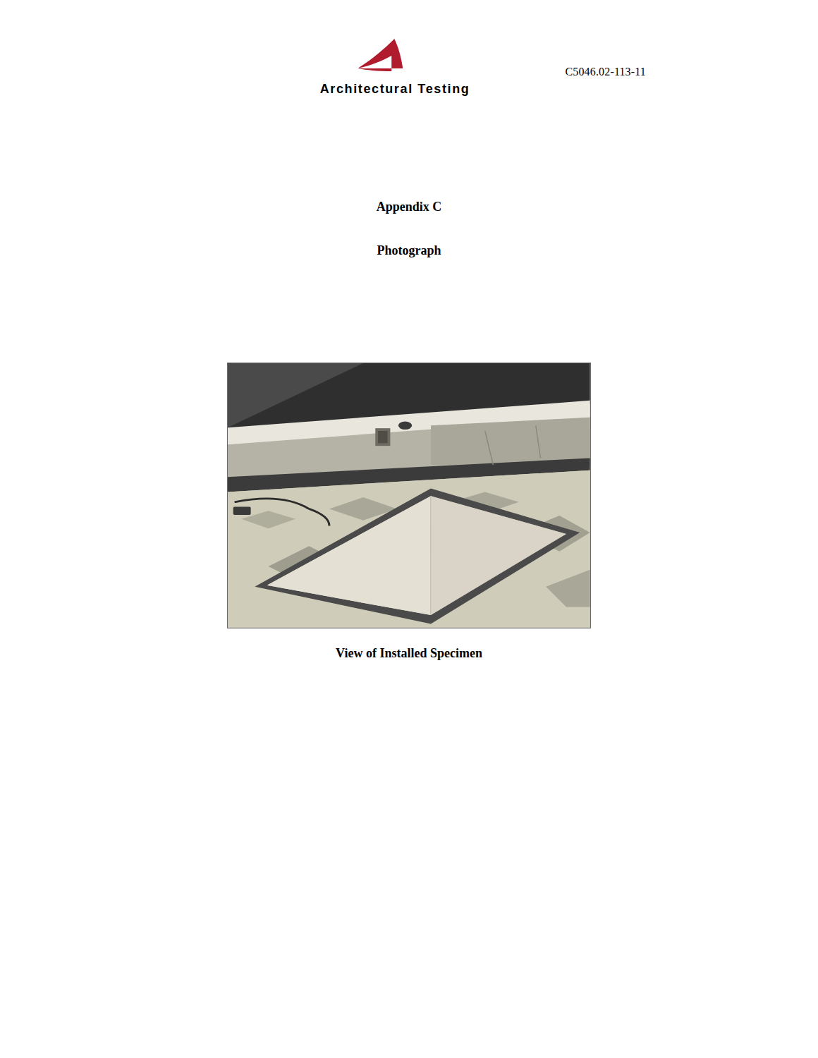Architectural Testing
C5046.02-113-11
Appendix C
Photograph
View of Installed Specimen